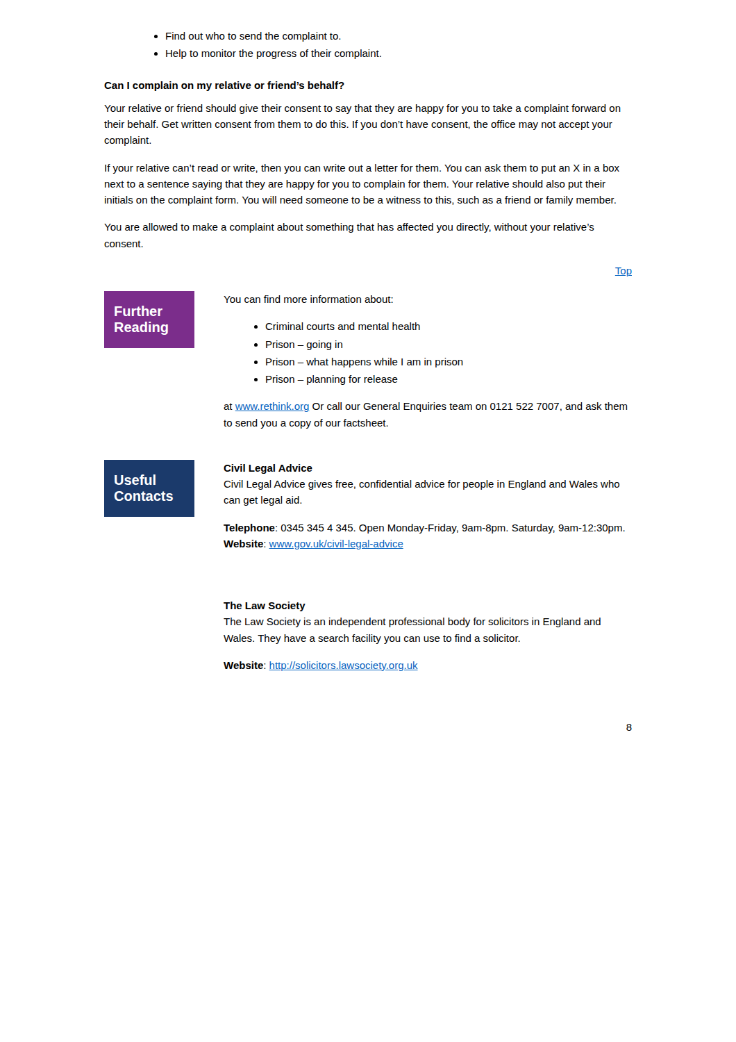Find out who to send the complaint to.
Help to monitor the progress of their complaint.
Can I complain on my relative or friend’s behalf?
Your relative or friend should give their consent to say that they are happy for you to take a complaint forward on their behalf. Get written consent from them to do this. If you don’t have consent, the office may not accept your complaint.
If your relative can’t read or write, then you can write out a letter for them. You can ask them to put an X in a box next to a sentence saying that they are happy for you to complain for them. Your relative should also put their initials on the complaint form. You will need someone to be a witness to this, such as a friend or family member.
You are allowed to make a complaint about something that has affected you directly, without your relative’s consent.
Top
Further
Reading
You can find more information about:
Criminal courts and mental health
Prison – going in
Prison – what happens while I am in prison
Prison – planning for release
at www.rethink.org Or call our General Enquiries team on 0121 522 7007, and ask them to send you a copy of our factsheet.
Useful
Contacts
Civil Legal Advice
Civil Legal Advice gives free, confidential advice for people in England and Wales who can get legal aid.
Telephone: 0345 345 4 345. Open Monday-Friday, 9am-8pm. Saturday, 9am-12:30pm.
Website: www.gov.uk/civil-legal-advice
The Law Society
The Law Society is an independent professional body for solicitors in England and Wales. They have a search facility you can use to find a solicitor.
Website: http://solicitors.lawsociety.org.uk
8